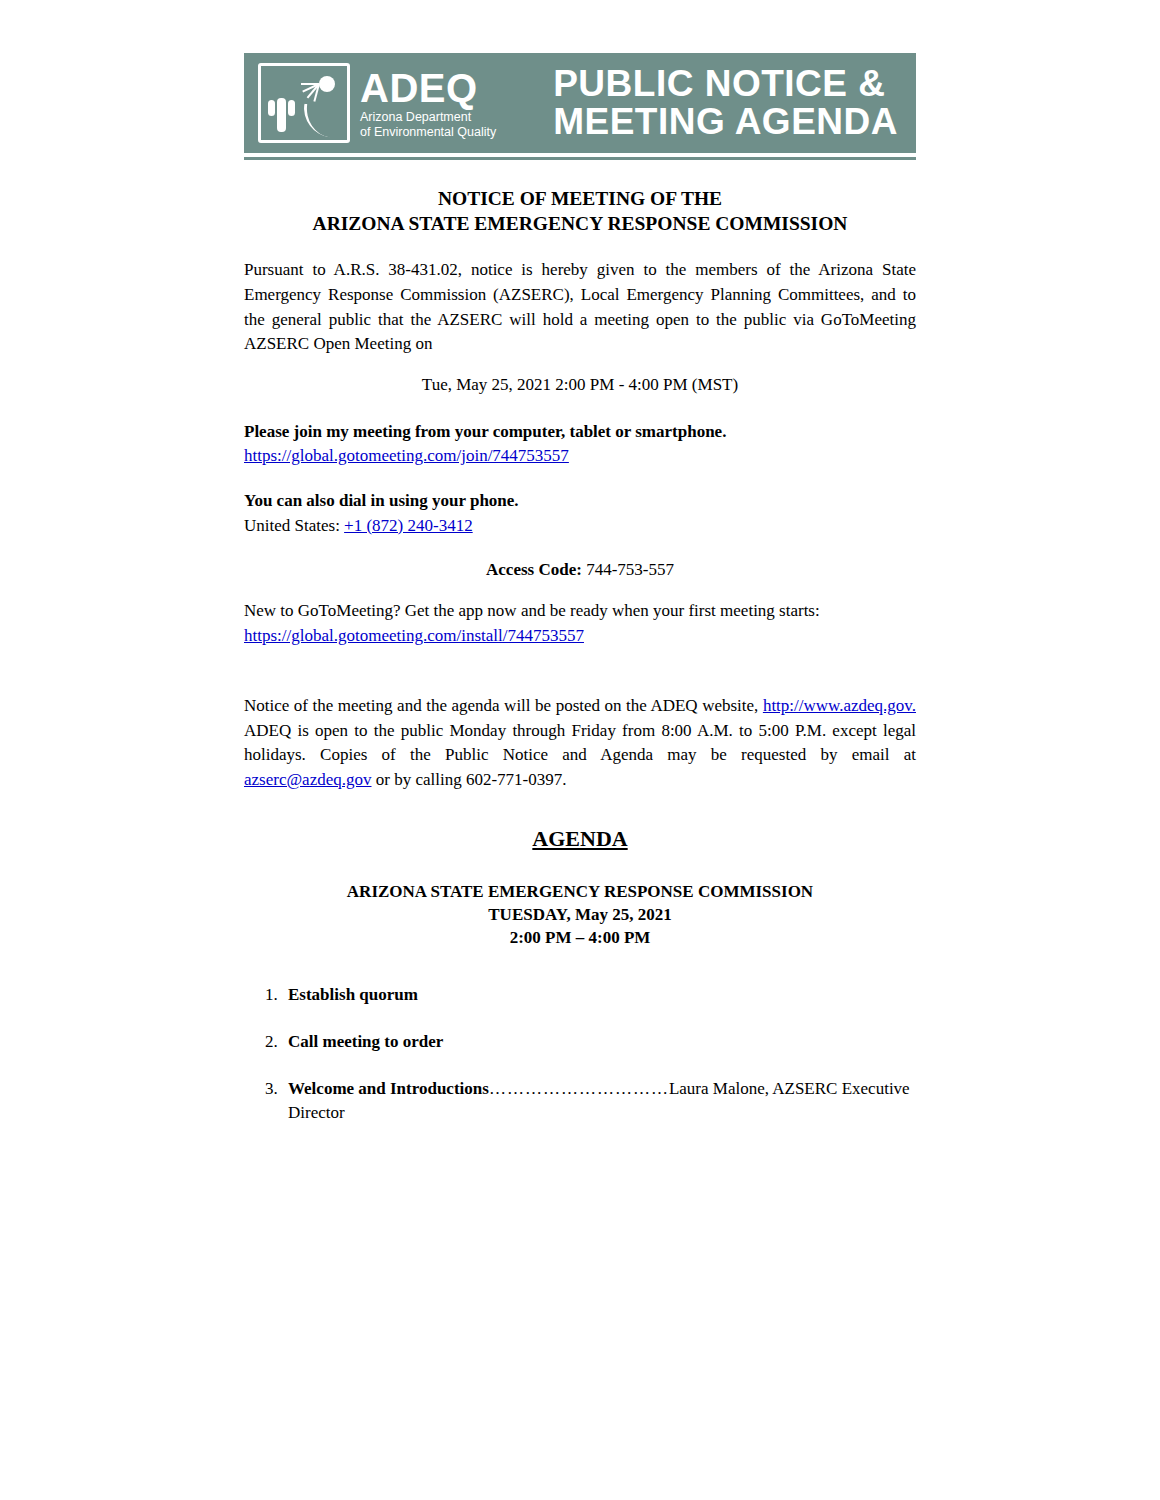ADEQ Arizona Department of Environmental Quality
PUBLIC NOTICE &
MEETING AGENDA
NOTICE OF MEETING OF THE
ARIZONA STATE EMERGENCY RESPONSE COMMISSION
Pursuant to A.R.S. 38-431.02, notice is hereby given to the members of the Arizona State Emergency Response Commission (AZSERC), Local Emergency Planning Committees, and to the general public that the AZSERC will hold a meeting open to the public via GoToMeeting AZSERC Open Meeting on
Tue, May 25, 2021 2:00 PM - 4:00 PM (MST)
Please join my meeting from your computer, tablet or smartphone.
https://global.gotomeeting.com/join/744753557
You can also dial in using your phone.
United States: +1 (872) 240-3412
Access Code: 744-753-557
New to GoToMeeting? Get the app now and be ready when your first meeting starts:
https://global.gotomeeting.com/install/744753557
Notice of the meeting and the agenda will be posted on the ADEQ website, http://www.azdeq.gov. ADEQ is open to the public Monday through Friday from 8:00 A.M. to 5:00 P.M. except legal holidays. Copies of the Public Notice and Agenda may be requested by email at azserc@azdeq.gov or by calling 602-771-0397.
AGENDA
ARIZONA STATE EMERGENCY RESPONSE COMMISSION
TUESDAY, May 25, 2021
2:00 PM – 4:00 PM
Establish quorum
Call meeting to order
Welcome and Introductions…………………………Laura Malone, AZSERC Executive Director